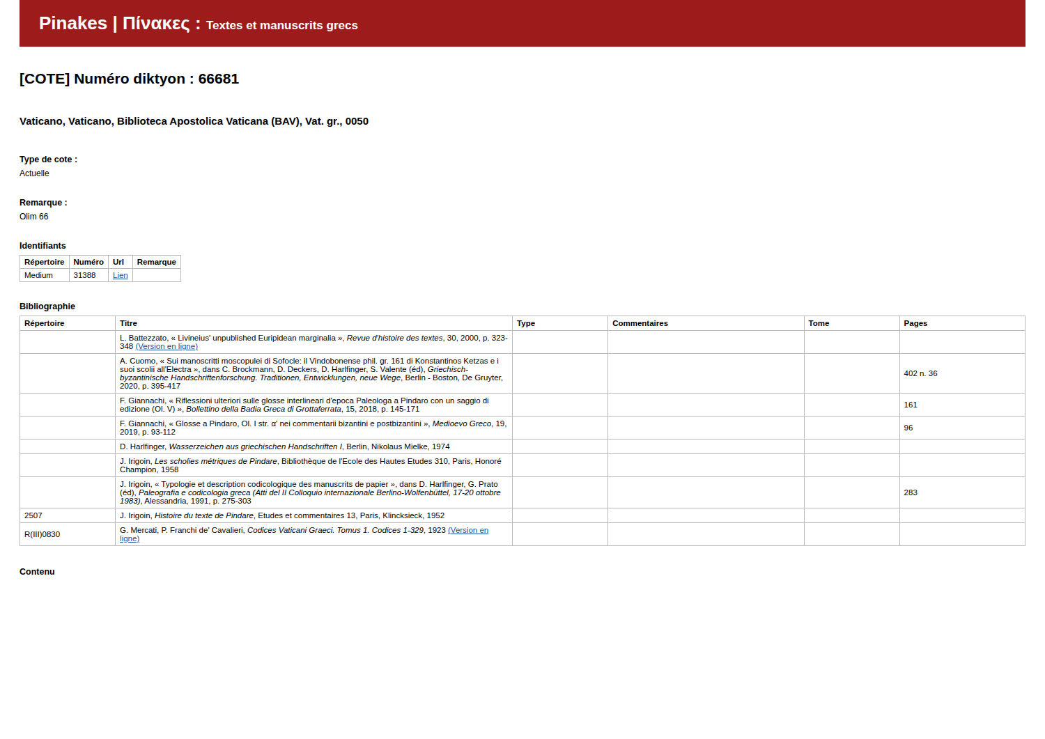Pinakes | Πίνακες : Textes et manuscrits grecs
[COTE] Numéro diktyon : 66681
Vaticano, Vaticano, Biblioteca Apostolica Vaticana (BAV), Vat. gr., 0050
Type de cote :
Actuelle
Remarque :
Olim 66
Identifiants
| Répertoire | Numéro | Url | Remarque |
| --- | --- | --- | --- |
| Medium | 31388 | Lien | |
Bibliographie
| Répertoire | Titre | Type | Commentaires | Tome | Pages |
| --- | --- | --- | --- | --- | --- |
| | L. Battezzato, « Livineius' unpublished Euripidean marginalia », Revue d'histoire des textes , 30, 2000, p. 323-348 (Version en ligne) | | | | |
| | A. Cuomo, « Sui manoscritti moscopulei di Sofocle: il Vindobonense phil. gr. 161 di Konstantinos Ketzas e i suoi scolii all'Electra », dans C. Brockmann, D. Deckers, D. Harlfinger, S. Valente (éd), Griechisch-byzantinische Handschriftenforschung. Traditionen, Entwicklungen, neue Wege , Berlin - Boston, De Gruyter, 2020, p. 395-417 | | | | 402 n. 36 |
| | F. Giannachi, « Riflessioni ulteriori sulle glosse interlineari d'epoca Paleologa a Pindaro con un saggio di edizione (Ol. V) », Bollettino della Badia Greca di Grottaferrata , 15, 2018, p. 145-171 | | | | 161 |
| | F. Giannachi, « Glosse a Pindaro, Ol. I str. α' nei commentarii bizantini e postbizantini », Medioevo Greco , 19, 2019, p. 93-112 | | | | 96 |
| | D. Harlfinger, Wasserzeichen aus griechischen Handschriften I , Berlin, Nikolaus Mielke, 1974 | | | | |
| | J. Irigoin, Les scholies métriques de Pindare , Bibliothèque de l'Ecole des Hautes Etudes 310, Paris, Honoré Champion, 1958 | | | | |
| | J. Irigoin, « Typologie et description codicologique des manuscrits de papier », dans D. Harlfinger, G. Prato (éd), Paleografia e codicologia greca (Atti del II Colloquio internazionale Berlino-Wolfenbüttel, 17-20 ottobre 1983) , Alessandria, 1991, p. 275-303 | | | | 283 |
| 2507 | J. Irigoin, Histoire du texte de Pindare , Etudes et commentaires 13, Paris, Klincksieck, 1952 | | | | |
| R(III)0830 | G. Mercati, P. Franchi de' Cavalieri, Codices Vaticani Graeci. Tomus 1. Codices 1-329 , 1923 (Version en ligne) | | | | |
Contenu